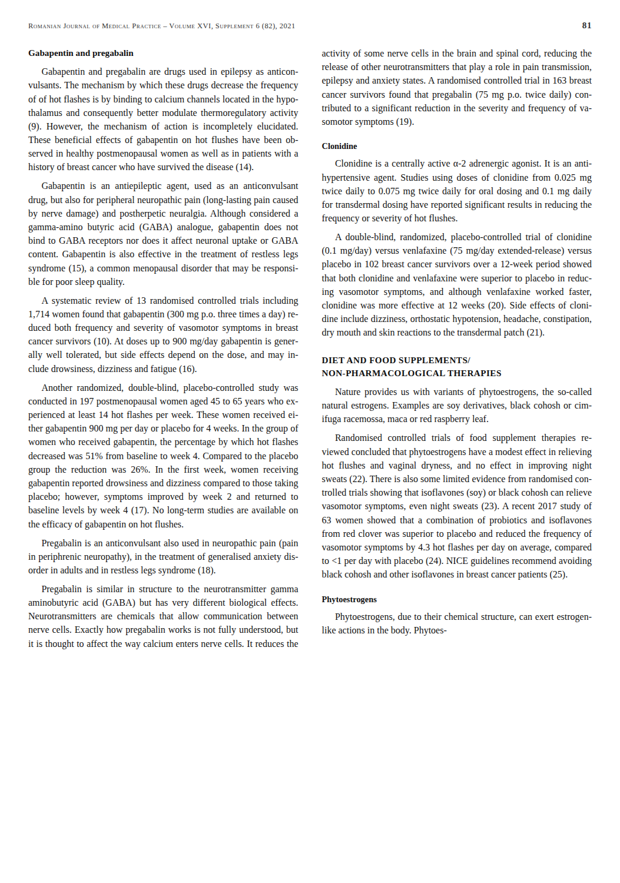Romanian Journal of Medical Practice – Volume XVI, Supplement 6 (82), 2021 81
Gabapentin and pregabalin
Gabapentin and pregabalin are drugs used in epilepsy as anticonvulsants. The mechanism by which these drugs decrease the frequency of of hot flashes is by binding to calcium channels located in the hypothalamus and consequently better modulate thermoregulatory activity (9). However, the mechanism of action is incompletely elucidated. These beneficial effects of gabapentin on hot flushes have been observed in healthy postmenopausal women as well as in patients with a history of breast cancer who have survived the disease (14).
Gabapentin is an antiepileptic agent, used as an anticonvulsant drug, but also for peripheral neuropathic pain (long-lasting pain caused by nerve damage) and postherpetic neuralgia. Although considered a gamma-amino butyric acid (GABA) analogue, gabapentin does not bind to GABA receptors nor does it affect neuronal uptake or GABA content. Gabapentin is also effective in the treatment of restless legs syndrome (15), a common menopausal disorder that may be responsible for poor sleep quality.
A systematic review of 13 randomised controlled trials including 1,714 women found that gabapentin (300 mg p.o. three times a day) reduced both frequency and severity of vasomotor symptoms in breast cancer survivors (10). At doses up to 900 mg/day gabapentin is generally well tolerated, but side effects depend on the dose, and may include drowsiness, dizziness and fatigue (16).
Another randomized, double-blind, placebo-controlled study was conducted in 197 postmenopausal women aged 45 to 65 years who experienced at least 14 hot flashes per week. These women received either gabapentin 900 mg per day or placebo for 4 weeks. In the group of women who received gabapentin, the percentage by which hot flashes decreased was 51% from baseline to week 4. Compared to the placebo group the reduction was 26%. In the first week, women receiving gabapentin reported drowsiness and dizziness compared to those taking placebo; however, symptoms improved by week 2 and returned to baseline levels by week 4 (17). No long-term studies are available on the efficacy of gabapentin on hot flushes.
Pregabalin is an anticonvulsant also used in neuropathic pain (pain in periphrenic neuropathy), in the treatment of generalised anxiety disorder in adults and in restless legs syndrome (18).
Pregabalin is similar in structure to the neurotransmitter gamma aminobutyric acid (GABA) but has very different biological effects. Neurotransmitters are chemicals that allow communication between nerve cells. Exactly how pregabalin works is not fully understood, but it is thought to affect the way calcium enters nerve cells. It reduces the activity of some nerve cells in the brain and spinal cord, reducing the release of other neurotransmitters that play a role in pain transmission, epilepsy and anxiety states. A randomised controlled trial in 163 breast cancer survivors found that pregabalin (75 mg p.o. twice daily) contributed to a significant reduction in the severity and frequency of vasomotor symptoms (19).
Clonidine
Clonidine is a centrally active α-2 adrenergic agonist. It is an antihypertensive agent. Studies using doses of clonidine from 0.025 mg twice daily to 0.075 mg twice daily for oral dosing and 0.1 mg daily for transdermal dosing have reported significant results in reducing the frequency or severity of hot flushes.
A double-blind, randomized, placebo-controlled trial of clonidine (0.1 mg/day) versus venlafaxine (75 mg/day extended-release) versus placebo in 102 breast cancer survivors over a 12-week period showed that both clonidine and venlafaxine were superior to placebo in reducing vasomotor symptoms, and although venlafaxine worked faster, clonidine was more effective at 12 weeks (20). Side effects of clonidine include dizziness, orthostatic hypotension, headache, constipation, dry mouth and skin reactions to the transdermal patch (21).
DIET AND FOOD SUPPLEMENTS/
NON-PHARMACOLOGICAL THERAPIES
Nature provides us with variants of phytoestrogens, the so-called natural estrogens. Examples are soy derivatives, black cohosh or cimifuga racemossa, maca or red raspberry leaf.
Randomised controlled trials of food supplement therapies reviewed concluded that phytoestrogens have a modest effect in relieving hot flushes and vaginal dryness, and no effect in improving night sweats (22). There is also some limited evidence from randomised controlled trials showing that isoflavones (soy) or black cohosh can relieve vasomotor symptoms, even night sweats (23). A recent 2017 study of 63 women showed that a combination of probiotics and isoflavones from red clover was superior to placebo and reduced the frequency of vasomotor symptoms by 4.3 hot flashes per day on average, compared to <1 per day with placebo (24). NICE guidelines recommend avoiding black cohosh and other isoflavones in breast cancer patients (25).
Phytoestrogens
Phytoestrogens, due to their chemical structure, can exert estrogen-like actions in the body. Phytoes-